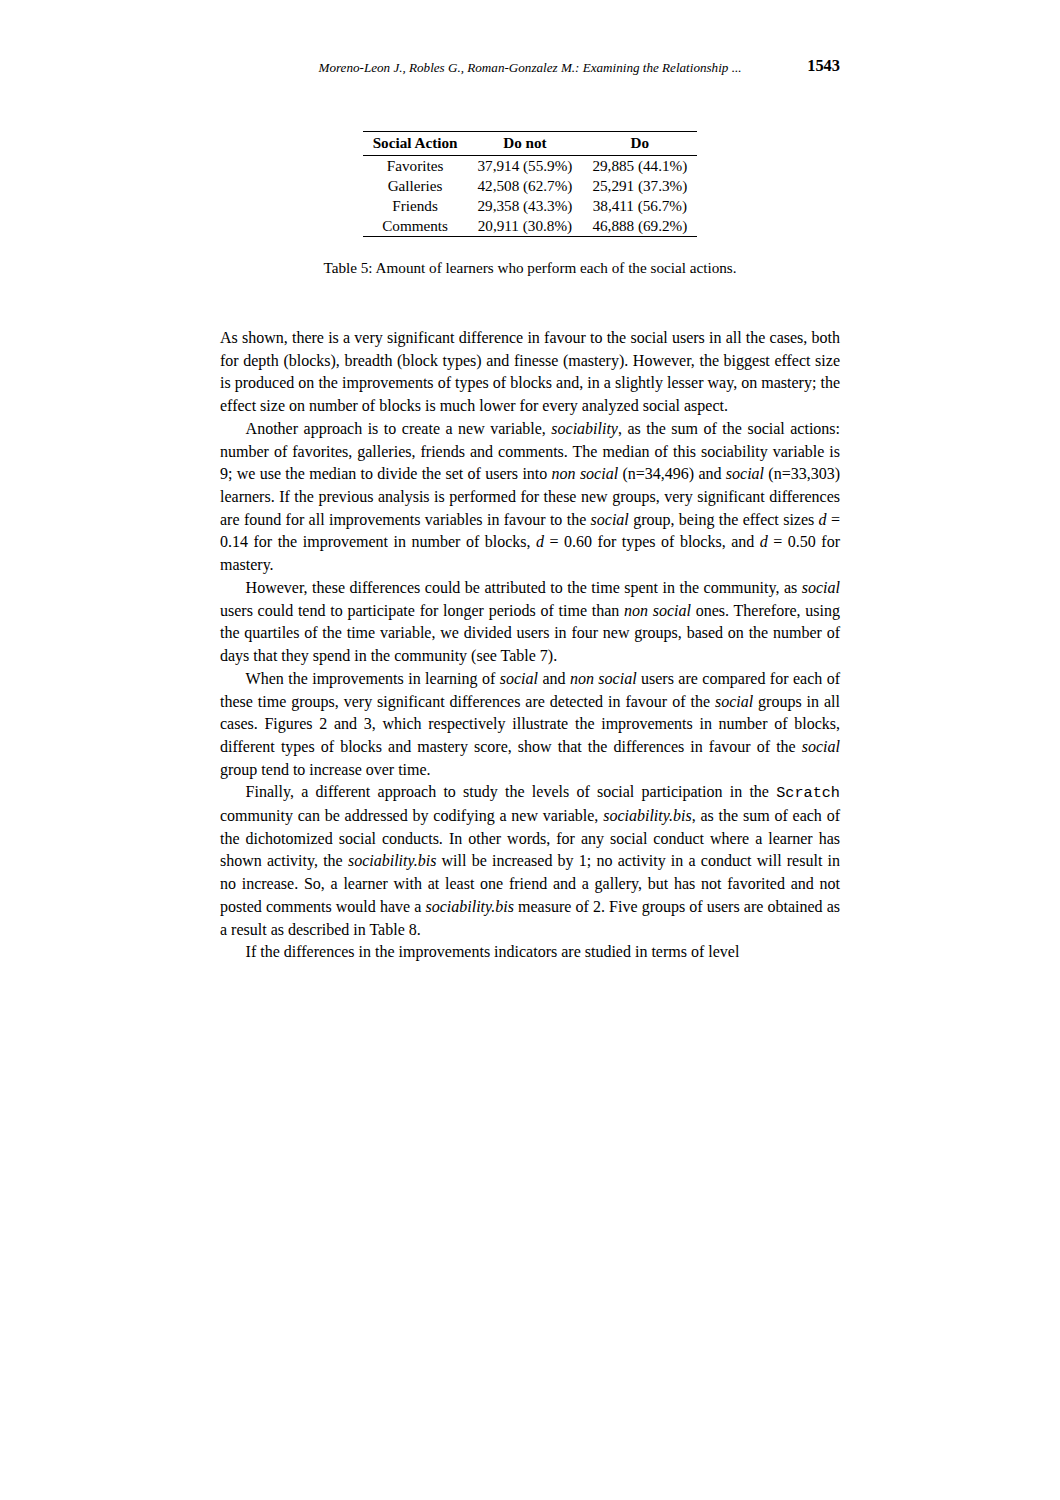Moreno-Leon J., Robles G., Roman-Gonzalez M.: Examining the Relationship ... 1543
| Social Action | Do not | Do |
| --- | --- | --- |
| Favorites | 37,914 (55.9%) | 29,885 (44.1%) |
| Galleries | 42,508 (62.7%) | 25,291 (37.3%) |
| Friends | 29,358 (43.3%) | 38,411 (56.7%) |
| Comments | 20,911 (30.8%) | 46,888 (69.2%) |
Table 5: Amount of learners who perform each of the social actions.
As shown, there is a very significant difference in favour to the social users in all the cases, both for depth (blocks), breadth (block types) and finesse (mastery). However, the biggest effect size is produced on the improvements of types of blocks and, in a slightly lesser way, on mastery; the effect size on number of blocks is much lower for every analyzed social aspect.
Another approach is to create a new variable, sociability, as the sum of the social actions: number of favorites, galleries, friends and comments. The median of this sociability variable is 9; we use the median to divide the set of users into non social (n=34,496) and social (n=33,303) learners. If the previous analysis is performed for these new groups, very significant differences are found for all improvements variables in favour to the social group, being the effect sizes d = 0.14 for the improvement in number of blocks, d = 0.60 for types of blocks, and d = 0.50 for mastery.
However, these differences could be attributed to the time spent in the community, as social users could tend to participate for longer periods of time than non social ones. Therefore, using the quartiles of the time variable, we divided users in four new groups, based on the number of days that they spend in the community (see Table 7).
When the improvements in learning of social and non social users are compared for each of these time groups, very significant differences are detected in favour of the social groups in all cases. Figures 2 and 3, which respectively illustrate the improvements in number of blocks, different types of blocks and mastery score, show that the differences in favour of the social group tend to increase over time.
Finally, a different approach to study the levels of social participation in the Scratch community can be addressed by codifying a new variable, sociability.bis, as the sum of each of the dichotomized social conducts. In other words, for any social conduct where a learner has shown activity, the sociability.bis will be increased by 1; no activity in a conduct will result in no increase. So, a learner with at least one friend and a gallery, but has not favorited and not posted comments would have a sociability.bis measure of 2. Five groups of users are obtained as a result as described in Table 8.
If the differences in the improvements indicators are studied in terms of level